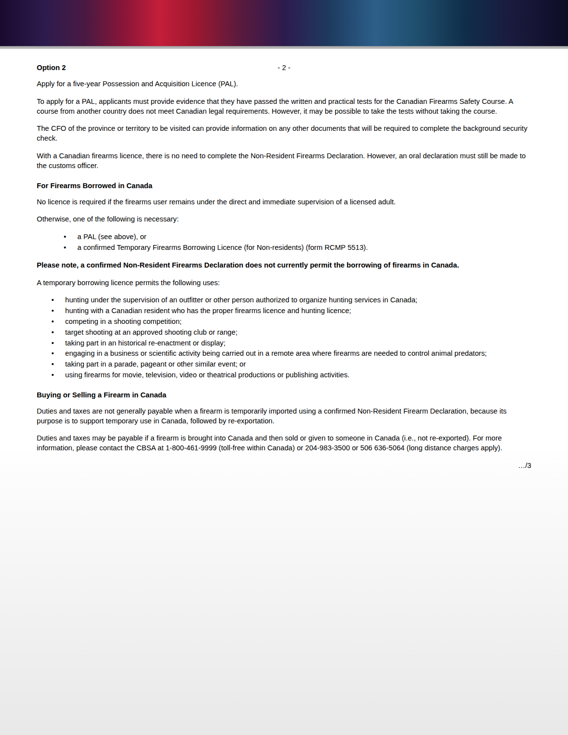- 2 -
Option 2
Apply for a five-year Possession and Acquisition Licence (PAL).
To apply for a PAL, applicants must provide evidence that they have passed the written and practical tests for the Canadian Firearms Safety Course. A course from another country does not meet Canadian legal requirements. However, it may be possible to take the tests without taking the course.
The CFO of the province or territory to be visited can provide information on any other documents that will be required to complete the background security check.
With a Canadian firearms licence, there is no need to complete the Non-Resident Firearms Declaration. However, an oral declaration must still be made to the customs officer.
For Firearms Borrowed in Canada
No licence is required if the firearms user remains under the direct and immediate supervision of a licensed adult.
Otherwise, one of the following is necessary:
a PAL (see above), or
a confirmed Temporary Firearms Borrowing Licence (for Non-residents) (form RCMP 5513).
Please note, a confirmed Non-Resident Firearms Declaration does not currently permit the borrowing of firearms in Canada.
A temporary borrowing licence permits the following uses:
hunting under the supervision of an outfitter or other person authorized to organize hunting services in Canada;
hunting with a Canadian resident who has the proper firearms licence and hunting licence;
competing in a shooting competition;
target shooting at an approved shooting club or range;
taking part in an historical re-enactment or display;
engaging in a business or scientific activity being carried out in a remote area where firearms are needed to control animal predators;
taking part in a parade, pageant or other similar event; or
using firearms for movie, television, video or theatrical productions or publishing activities.
Buying or Selling a Firearm in Canada
Duties and taxes are not generally payable when a firearm is temporarily imported using a confirmed Non-Resident Firearm Declaration, because its purpose is to support temporary use in Canada, followed by re-exportation.
Duties and taxes may be payable if a firearm is brought into Canada and then sold or given to someone in Canada (i.e., not re-exported). For more information, please contact the CBSA at 1-800-461-9999 (toll-free within Canada) or 204-983-3500 or 506 636-5064 (long distance charges apply).
…/3